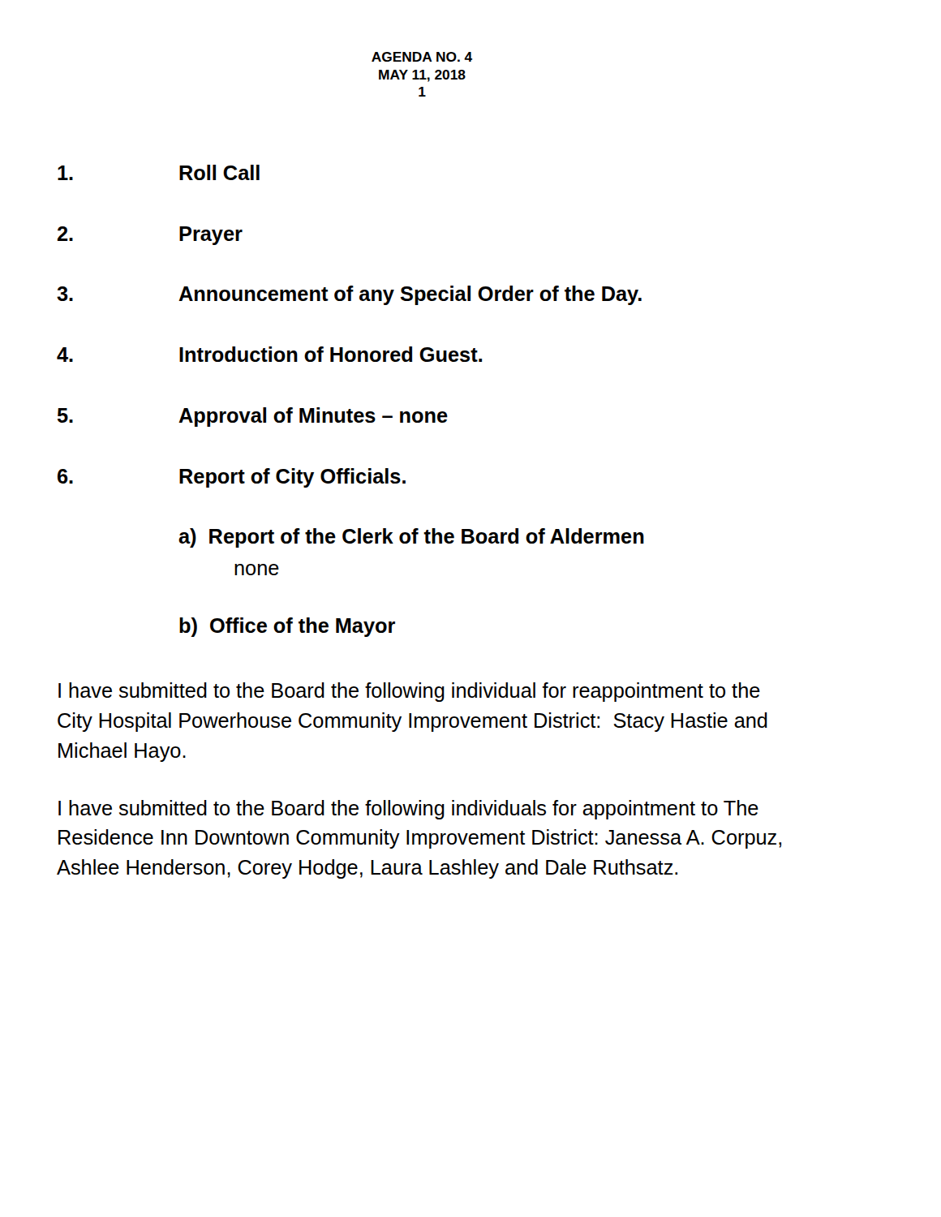AGENDA NO. 4
MAY 11, 2018
1
1. Roll Call
2. Prayer
3. Announcement of any Special Order of the Day.
4. Introduction of Honored Guest.
5. Approval of Minutes – none
6. Report of City Officials.
a) Report of the Clerk of the Board of Aldermen none
b) Office of the Mayor
I have submitted to the Board the following individual for reappointment to the City Hospital Powerhouse Community Improvement District: Stacy Hastie and Michael Hayo.
I have submitted to the Board the following individuals for appointment to The Residence Inn Downtown Community Improvement District: Janessa A. Corpuz, Ashlee Henderson, Corey Hodge, Laura Lashley and Dale Ruthsatz.